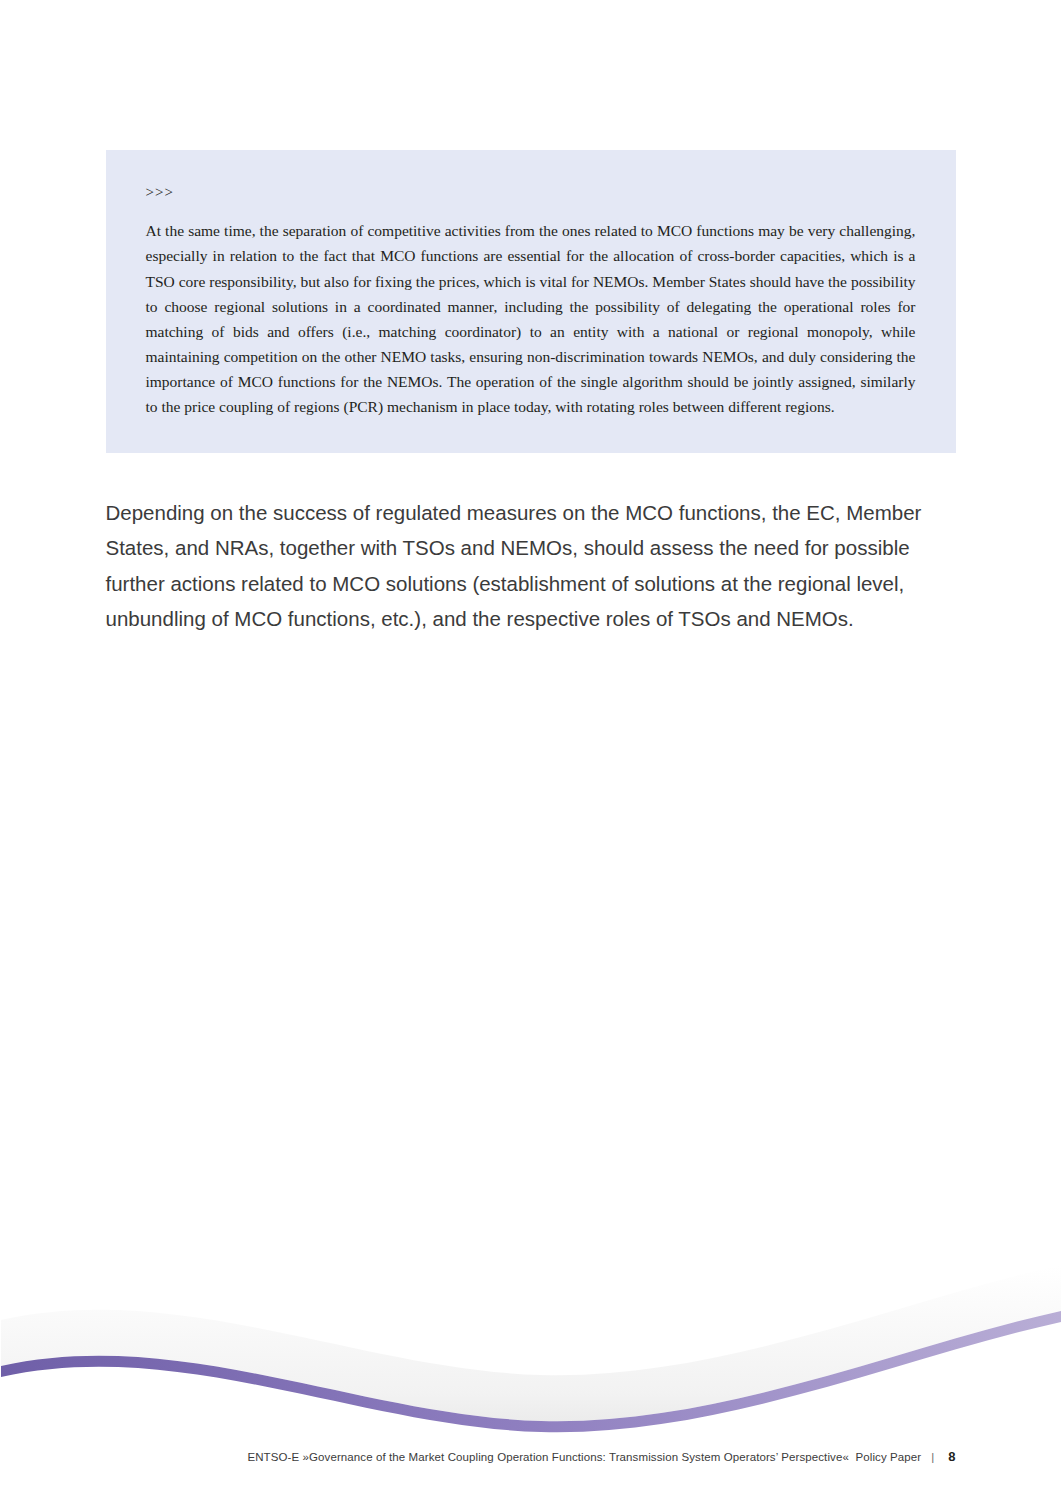>>>
At the same time, the separation of competitive activities from the ones related to MCO functions may be very challenging, especially in relation to the fact that MCO functions are essential for the allocation of cross-border capacities, which is a TSO core responsibility, but also for fixing the prices, which is vital for NEMOs. Member States should have the possibility to choose regional solutions in a coordinated manner, including the possibility of delegating the operational roles for matching of bids and offers (i.e., matching coordinator) to an entity with a national or regional monopoly, while maintaining competition on the other NEMO tasks, ensuring non-discrimination towards NEMOs, and duly considering the importance of MCO functions for the NEMOs. The operation of the single algorithm should be jointly assigned, similarly to the price coupling of regions (PCR) mechanism in place today, with rotating roles between different regions.
Depending on the success of regulated measures on the MCO functions, the EC, Member States, and NRAs, together with TSOs and NEMOs, should assess the need for possible further actions related to MCO solutions (establishment of solutions at the regional level, unbundling of MCO functions, etc.), and the respective roles of TSOs and NEMOs.
ENTSO-E »Governance of the Market Coupling Operation Functions: Transmission System Operators’ Perspective« Policy Paper | 8